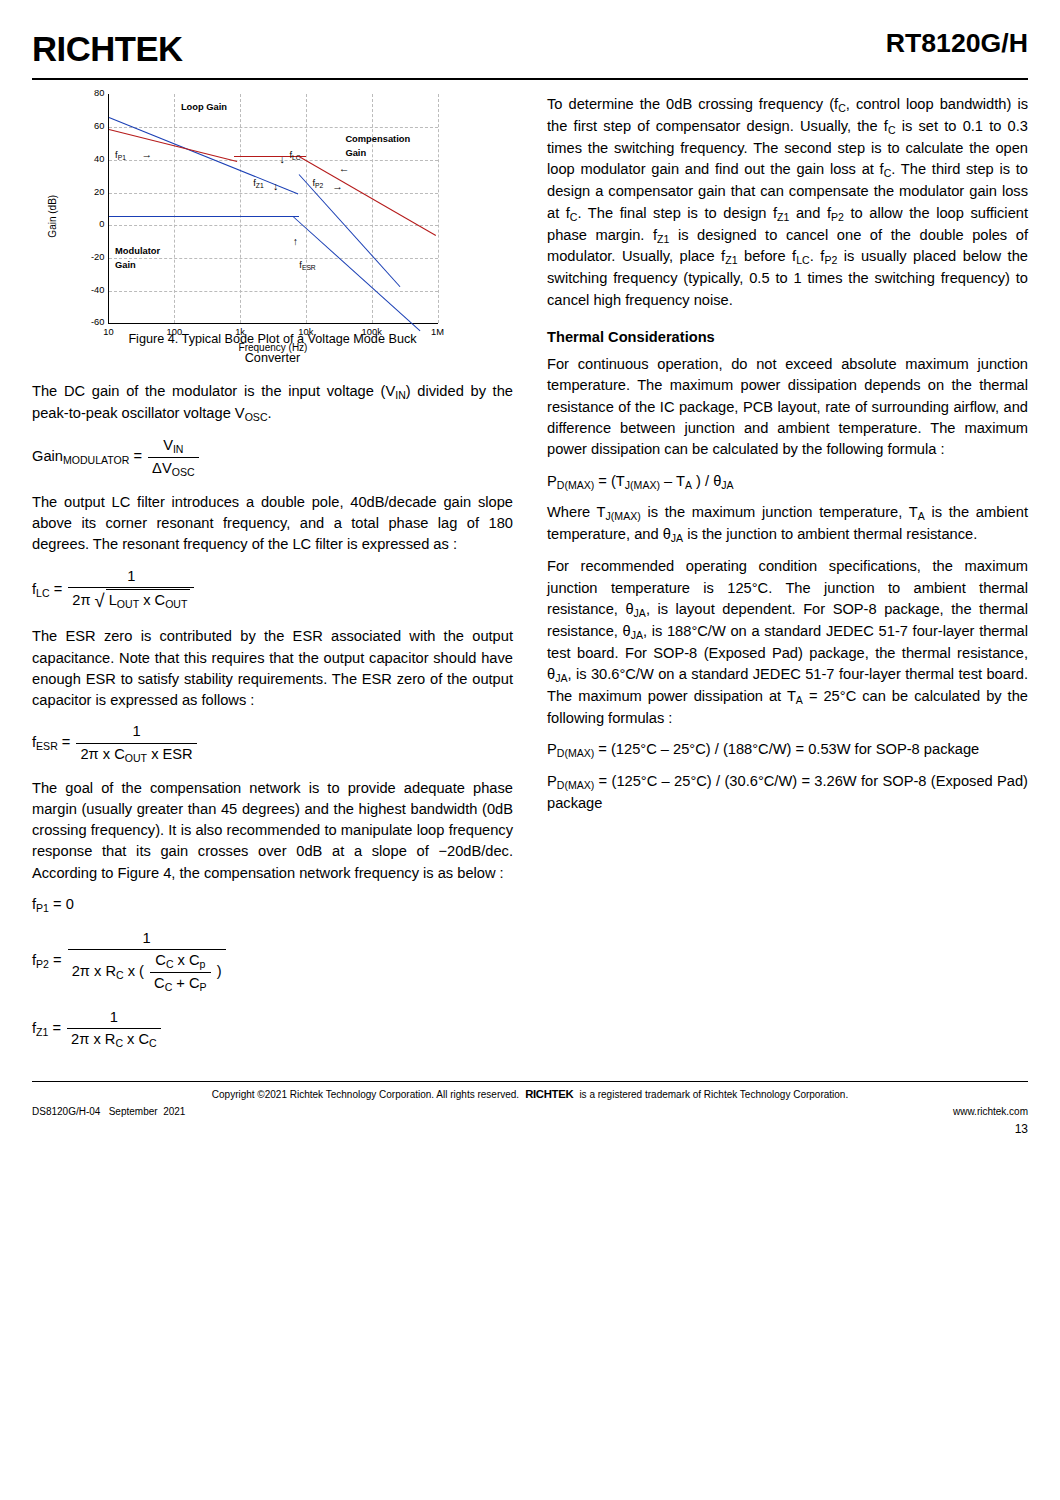RICHTEK
RT8120G/H
Gain (dB)
Frequency (Hz)
80
60
40
20
0
-20
-40
-60
10
100
1k
10k
100k
1M
Loop Gain
fP1
→
fLC
↓
Compensation
Gain
←
fZ1
↓
fP2
→
Modulator
Gain
fESR
↑
Figure 4. Typical Bode Plot of a Voltage Mode Buck
Converter
The DC gain of the modulator is the input voltage (VIN) divided by the peak-to-peak oscillator voltage VOSC.
GainMODULATOR = VIN ΔVOSC
The output LC filter introduces a double pole, 40dB/decade gain slope above its corner resonant frequency, and a total phase lag of 180 degrees. The resonant frequency of the LC filter is expressed as :
fLC = 1 2π √LOUT x COUT
The ESR zero is contributed by the ESR associated with the output capacitance. Note that this requires that the output capacitor should have enough ESR to satisfy stability requirements. The ESR zero of the output capacitor is expressed as follows :
fESR = 1 2π x COUT x ESR
The goal of the compensation network is to provide adequate phase margin (usually greater than 45 degrees) and the highest bandwidth (0dB crossing frequency). It is also recommended to manipulate loop frequency response that its gain crosses over 0dB at a slope of −20dB/dec. According to Figure 4, the compensation network frequency is as below :
fP1 = 0
fP2 = 1 2π x RC x ( CC x Cp CC + CP )
fZ1 = 1 2π x RC x CC
To determine the 0dB crossing frequency (fC, control loop bandwidth) is the first step of compensator design. Usually, the fC is set to 0.1 to 0.3 times the switching frequency. The second step is to calculate the open loop modulator gain and find out the gain loss at fC. The third step is to design a compensator gain that can compensate the modulator gain loss at fC. The final step is to design fZ1 and fP2 to allow the loop sufficient phase margin. fZ1 is designed to cancel one of the double poles of modulator. Usually, place fZ1 before fLC. fP2 is usually placed below the switching frequency (typically, 0.5 to 1 times the switching frequency) to cancel high frequency noise.
Thermal Considerations
For continuous operation, do not exceed absolute maximum junction temperature. The maximum power dissipation depends on the thermal resistance of the IC package, PCB layout, rate of surrounding airflow, and difference between junction and ambient temperature. The maximum power dissipation can be calculated by the following formula :
PD(MAX) = (TJ(MAX) – TA ) / θJA
Where TJ(MAX) is the maximum junction temperature, TA is the ambient temperature, and θJA is the junction to ambient thermal resistance.
For recommended operating condition specifications, the maximum junction temperature is 125°C. The junction to ambient thermal resistance, θJA, is layout dependent. For SOP-8 package, the thermal resistance, θJA, is 188°C/W on a standard JEDEC 51-7 four-layer thermal test board. For SOP-8 (Exposed Pad) package, the thermal resistance, θJA, is 30.6°C/W on a standard JEDEC 51-7 four-layer thermal test board. The maximum power dissipation at TA = 25°C can be calculated by the following formulas :
PD(MAX) = (125°C – 25°C) / (188°C/W) = 0.53W for SOP-8 package
PD(MAX) = (125°C – 25°C) / (30.6°C/W) = 3.26W for SOP-8 (Exposed Pad) package
Copyright ©2021 Richtek Technology Corporation. All rights reserved. RICHTEK is a registered trademark of Richtek Technology Corporation.
DS8120G/H-04 September 2021 www.richtek.com
13